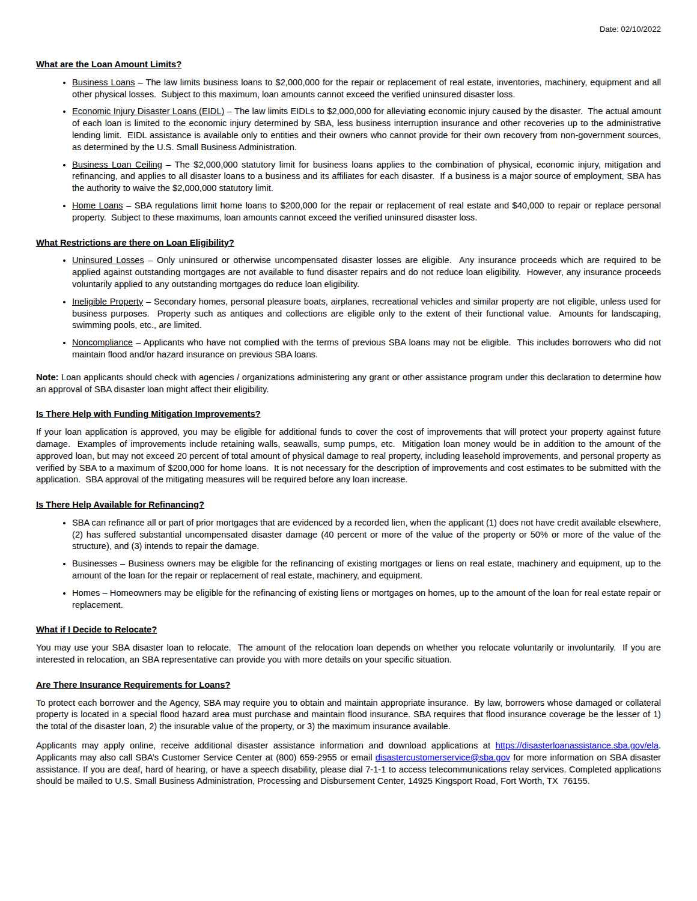Date: 02/10/2022
What are the Loan Amount Limits?
Business Loans – The law limits business loans to $2,000,000 for the repair or replacement of real estate, inventories, machinery, equipment and all other physical losses. Subject to this maximum, loan amounts cannot exceed the verified uninsured disaster loss.
Economic Injury Disaster Loans (EIDL) – The law limits EIDLs to $2,000,000 for alleviating economic injury caused by the disaster. The actual amount of each loan is limited to the economic injury determined by SBA, less business interruption insurance and other recoveries up to the administrative lending limit. EIDL assistance is available only to entities and their owners who cannot provide for their own recovery from non-government sources, as determined by the U.S. Small Business Administration.
Business Loan Ceiling – The $2,000,000 statutory limit for business loans applies to the combination of physical, economic injury, mitigation and refinancing, and applies to all disaster loans to a business and its affiliates for each disaster. If a business is a major source of employment, SBA has the authority to waive the $2,000,000 statutory limit.
Home Loans – SBA regulations limit home loans to $200,000 for the repair or replacement of real estate and $40,000 to repair or replace personal property. Subject to these maximums, loan amounts cannot exceed the verified uninsured disaster loss.
What Restrictions are there on Loan Eligibility?
Uninsured Losses – Only uninsured or otherwise uncompensated disaster losses are eligible. Any insurance proceeds which are required to be applied against outstanding mortgages are not available to fund disaster repairs and do not reduce loan eligibility. However, any insurance proceeds voluntarily applied to any outstanding mortgages do reduce loan eligibility.
Ineligible Property – Secondary homes, personal pleasure boats, airplanes, recreational vehicles and similar property are not eligible, unless used for business purposes. Property such as antiques and collections are eligible only to the extent of their functional value. Amounts for landscaping, swimming pools, etc., are limited.
Noncompliance – Applicants who have not complied with the terms of previous SBA loans may not be eligible. This includes borrowers who did not maintain flood and/or hazard insurance on previous SBA loans.
Note: Loan applicants should check with agencies / organizations administering any grant or other assistance program under this declaration to determine how an approval of SBA disaster loan might affect their eligibility.
Is There Help with Funding Mitigation Improvements?
If your loan application is approved, you may be eligible for additional funds to cover the cost of improvements that will protect your property against future damage. Examples of improvements include retaining walls, seawalls, sump pumps, etc. Mitigation loan money would be in addition to the amount of the approved loan, but may not exceed 20 percent of total amount of physical damage to real property, including leasehold improvements, and personal property as verified by SBA to a maximum of $200,000 for home loans. It is not necessary for the description of improvements and cost estimates to be submitted with the application. SBA approval of the mitigating measures will be required before any loan increase.
Is There Help Available for Refinancing?
SBA can refinance all or part of prior mortgages that are evidenced by a recorded lien, when the applicant (1) does not have credit available elsewhere, (2) has suffered substantial uncompensated disaster damage (40 percent or more of the value of the property or 50% or more of the value of the structure), and (3) intends to repair the damage.
Businesses – Business owners may be eligible for the refinancing of existing mortgages or liens on real estate, machinery and equipment, up to the amount of the loan for the repair or replacement of real estate, machinery, and equipment.
Homes – Homeowners may be eligible for the refinancing of existing liens or mortgages on homes, up to the amount of the loan for real estate repair or replacement.
What if I Decide to Relocate?
You may use your SBA disaster loan to relocate. The amount of the relocation loan depends on whether you relocate voluntarily or involuntarily. If you are interested in relocation, an SBA representative can provide you with more details on your specific situation.
Are There Insurance Requirements for Loans?
To protect each borrower and the Agency, SBA may require you to obtain and maintain appropriate insurance. By law, borrowers whose damaged or collateral property is located in a special flood hazard area must purchase and maintain flood insurance. SBA requires that flood insurance coverage be the lesser of 1) the total of the disaster loan, 2) the insurable value of the property, or 3) the maximum insurance available.
Applicants may apply online, receive additional disaster assistance information and download applications at https://disasterloanassistance.sba.gov/ela. Applicants may also call SBA’s Customer Service Center at (800) 659-2955 or email disastercustomerservice@sba.gov for more information on SBA disaster assistance. If you are deaf, hard of hearing, or have a speech disability, please dial 7-1-1 to access telecommunications relay services. Completed applications should be mailed to U.S. Small Business Administration, Processing and Disbursement Center, 14925 Kingsport Road, Fort Worth, TX 76155.